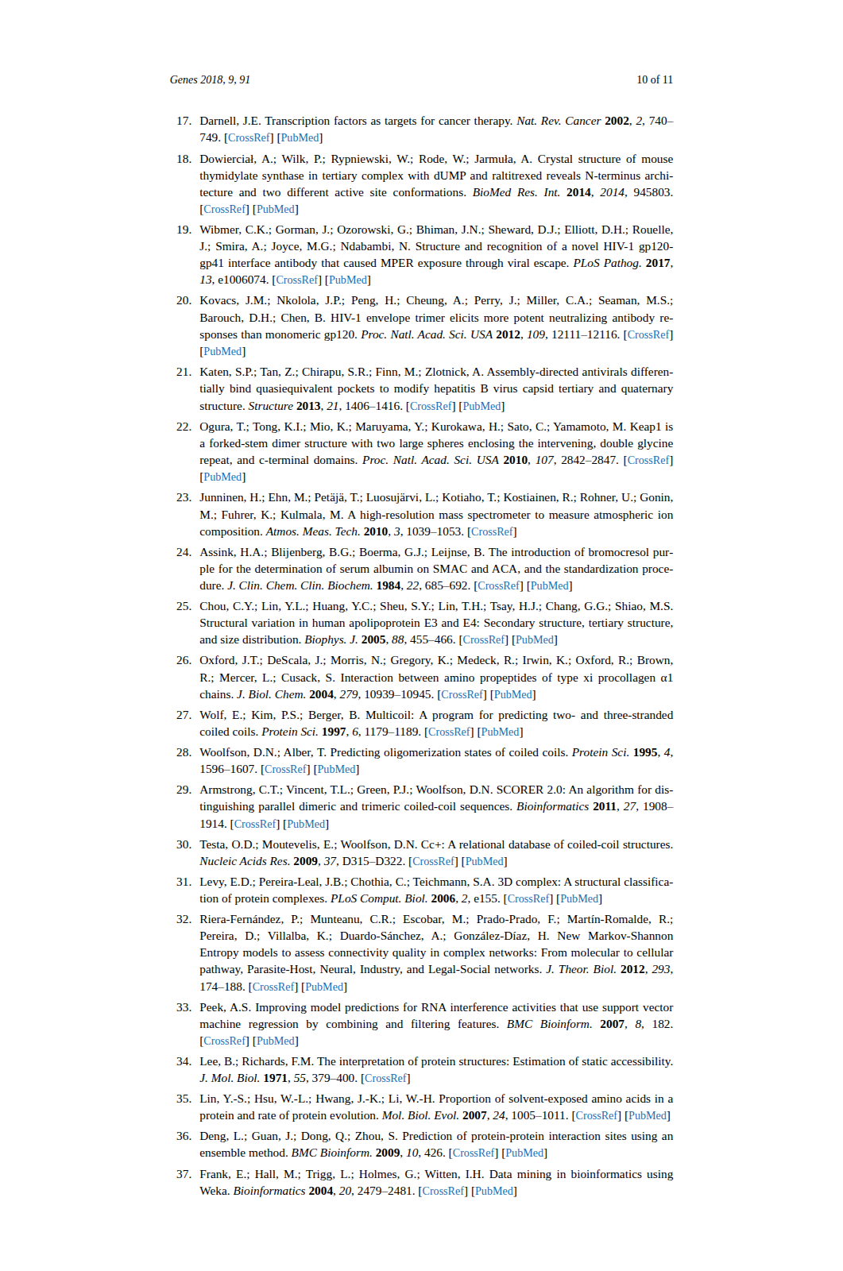Genes 2018, 9, 91
10 of 11
Darnell, J.E. Transcription factors as targets for cancer therapy. Nat. Rev. Cancer 2002, 2, 740–749. [CrossRef] [PubMed]
Dowierciał, A.; Wilk, P.; Rypniewski, W.; Rode, W.; Jarmuła, A. Crystal structure of mouse thymidylate synthase in tertiary complex with dUMP and raltitrexed reveals N-terminus architecture and two different active site conformations. BioMed Res. Int. 2014, 2014, 945803. [CrossRef] [PubMed]
Wibmer, C.K.; Gorman, J.; Ozorowski, G.; Bhiman, J.N.; Sheward, D.J.; Elliott, D.H.; Rouelle, J.; Smira, A.; Joyce, M.G.; Ndabambi, N. Structure and recognition of a novel HIV-1 gp120-gp41 interface antibody that caused MPER exposure through viral escape. PLoS Pathog. 2017, 13, e1006074. [CrossRef] [PubMed]
Kovacs, J.M.; Nkolola, J.P.; Peng, H.; Cheung, A.; Perry, J.; Miller, C.A.; Seaman, M.S.; Barouch, D.H.; Chen, B. HIV-1 envelope trimer elicits more potent neutralizing antibody responses than monomeric gp120. Proc. Natl. Acad. Sci. USA 2012, 109, 12111–12116. [CrossRef] [PubMed]
Katen, S.P.; Tan, Z.; Chirapu, S.R.; Finn, M.; Zlotnick, A. Assembly-directed antivirals differentially bind quasiequivalent pockets to modify hepatitis B virus capsid tertiary and quaternary structure. Structure 2013, 21, 1406–1416. [CrossRef] [PubMed]
Ogura, T.; Tong, K.I.; Mio, K.; Maruyama, Y.; Kurokawa, H.; Sato, C.; Yamamoto, M. Keap1 is a forked-stem dimer structure with two large spheres enclosing the intervening, double glycine repeat, and c-terminal domains. Proc. Natl. Acad. Sci. USA 2010, 107, 2842–2847. [CrossRef] [PubMed]
Junninen, H.; Ehn, M.; Petäjä, T.; Luosujärvi, L.; Kotiaho, T.; Kostiainen, R.; Rohner, U.; Gonin, M.; Fuhrer, K.; Kulmala, M. A high-resolution mass spectrometer to measure atmospheric ion composition. Atmos. Meas. Tech. 2010, 3, 1039–1053. [CrossRef]
Assink, H.A.; Blijenberg, B.G.; Boerma, G.J.; Leijnse, B. The introduction of bromocresol purple for the determination of serum albumin on SMAC and ACA, and the standardization procedure. J. Clin. Chem. Clin. Biochem. 1984, 22, 685–692. [CrossRef] [PubMed]
Chou, C.Y.; Lin, Y.L.; Huang, Y.C.; Sheu, S.Y.; Lin, T.H.; Tsay, H.J.; Chang, G.G.; Shiao, M.S. Structural variation in human apolipoprotein E3 and E4: Secondary structure, tertiary structure, and size distribution. Biophys. J. 2005, 88, 455–466. [CrossRef] [PubMed]
Oxford, J.T.; DeScala, J.; Morris, N.; Gregory, K.; Medeck, R.; Irwin, K.; Oxford, R.; Brown, R.; Mercer, L.; Cusack, S. Interaction between amino propeptides of type xi procollagen α1 chains. J. Biol. Chem. 2004, 279, 10939–10945. [CrossRef] [PubMed]
Wolf, E.; Kim, P.S.; Berger, B. Multicoil: A program for predicting two- and three-stranded coiled coils. Protein Sci. 1997, 6, 1179–1189. [CrossRef] [PubMed]
Woolfson, D.N.; Alber, T. Predicting oligomerization states of coiled coils. Protein Sci. 1995, 4, 1596–1607. [CrossRef] [PubMed]
Armstrong, C.T.; Vincent, T.L.; Green, P.J.; Woolfson, D.N. SCORER 2.0: An algorithm for distinguishing parallel dimeric and trimeric coiled-coil sequences. Bioinformatics 2011, 27, 1908–1914. [CrossRef] [PubMed]
Testa, O.D.; Moutevelis, E.; Woolfson, D.N. Cc+: A relational database of coiled-coil structures. Nucleic Acids Res. 2009, 37, D315–D322. [CrossRef] [PubMed]
Levy, E.D.; Pereira-Leal, J.B.; Chothia, C.; Teichmann, S.A. 3D complex: A structural classification of protein complexes. PLoS Comput. Biol. 2006, 2, e155. [CrossRef] [PubMed]
Riera-Fernández, P.; Munteanu, C.R.; Escobar, M.; Prado-Prado, F.; Martín-Romalde, R.; Pereira, D.; Villalba, K.; Duardo-Sánchez, A.; González-Díaz, H. New Markov-Shannon Entropy models to assess connectivity quality in complex networks: From molecular to cellular pathway, Parasite-Host, Neural, Industry, and Legal-Social networks. J. Theor. Biol. 2012, 293, 174–188. [CrossRef] [PubMed]
Peek, A.S. Improving model predictions for RNA interference activities that use support vector machine regression by combining and filtering features. BMC Bioinform. 2007, 8, 182. [CrossRef] [PubMed]
Lee, B.; Richards, F.M. The interpretation of protein structures: Estimation of static accessibility. J. Mol. Biol. 1971, 55, 379–400. [CrossRef]
Lin, Y.-S.; Hsu, W.-L.; Hwang, J.-K.; Li, W.-H. Proportion of solvent-exposed amino acids in a protein and rate of protein evolution. Mol. Biol. Evol. 2007, 24, 1005–1011. [CrossRef] [PubMed]
Deng, L.; Guan, J.; Dong, Q.; Zhou, S. Prediction of protein-protein interaction sites using an ensemble method. BMC Bioinform. 2009, 10, 426. [CrossRef] [PubMed]
Frank, E.; Hall, M.; Trigg, L.; Holmes, G.; Witten, I.H. Data mining in bioinformatics using Weka. Bioinformatics 2004, 20, 2479–2481. [CrossRef] [PubMed]